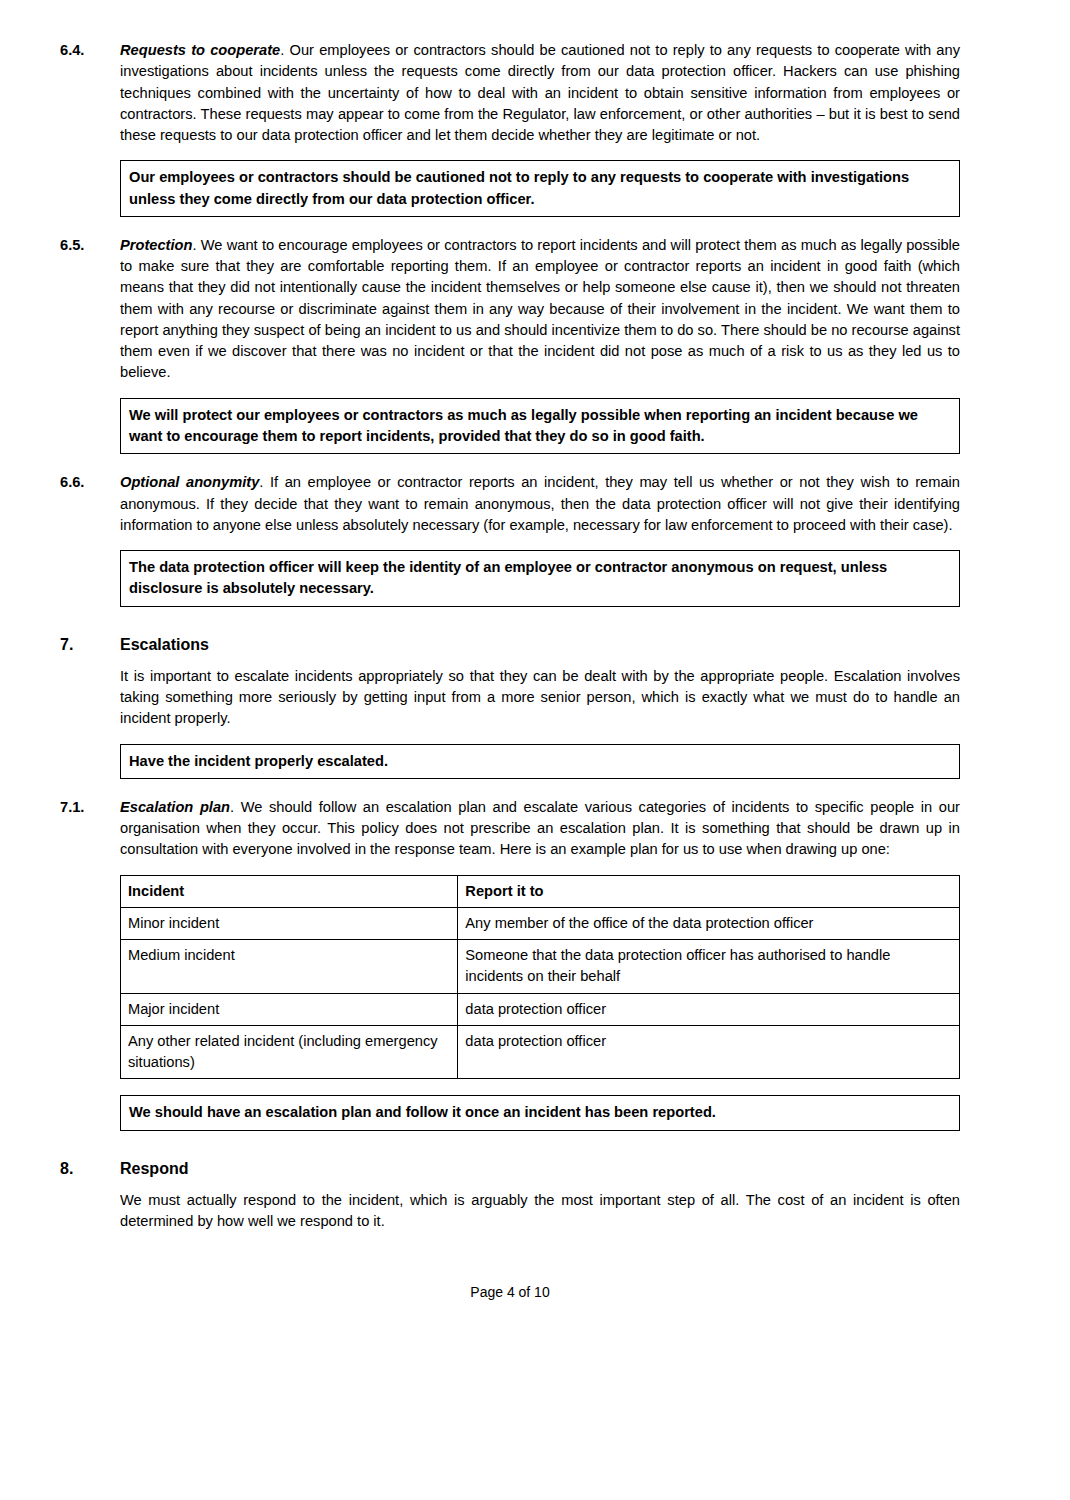6.4.
Requests to cooperate. Our employees or contractors should be cautioned not to reply to any requests to cooperate with any investigations about incidents unless the requests come directly from our data protection officer. Hackers can use phishing techniques combined with the uncertainty of how to deal with an incident to obtain sensitive information from employees or contractors. These requests may appear to come from the Regulator, law enforcement, or other authorities – but it is best to send these requests to our data protection officer and let them decide whether they are legitimate or not.
Our employees or contractors should be cautioned not to reply to any requests to cooperate with investigations unless they come directly from our data protection officer.
6.5.
Protection. We want to encourage employees or contractors to report incidents and will protect them as much as legally possible to make sure that they are comfortable reporting them. If an employee or contractor reports an incident in good faith (which means that they did not intentionally cause the incident themselves or help someone else cause it), then we should not threaten them with any recourse or discriminate against them in any way because of their involvement in the incident. We want them to report anything they suspect of being an incident to us and should incentivize them to do so. There should be no recourse against them even if we discover that there was no incident or that the incident did not pose as much of a risk to us as they led us to believe.
We will protect our employees or contractors as much as legally possible when reporting an incident because we want to encourage them to report incidents, provided that they do so in good faith.
6.6.
Optional anonymity. If an employee or contractor reports an incident, they may tell us whether or not they wish to remain anonymous. If they decide that they want to remain anonymous, then the data protection officer will not give their identifying information to anyone else unless absolutely necessary (for example, necessary for law enforcement to proceed with their case).
The data protection officer will keep the identity of an employee or contractor anonymous on request, unless disclosure is absolutely necessary.
7. Escalations
It is important to escalate incidents appropriately so that they can be dealt with by the appropriate people. Escalation involves taking something more seriously by getting input from a more senior person, which is exactly what we must do to handle an incident properly.
Have the incident properly escalated.
7.1.
Escalation plan. We should follow an escalation plan and escalate various categories of incidents to specific people in our organisation when they occur. This policy does not prescribe an escalation plan. It is something that should be drawn up in consultation with everyone involved in the response team. Here is an example plan for us to use when drawing up one:
| Incident | Report it to |
| --- | --- |
| Minor incident | Any member of the office of the data protection officer |
| Medium incident | Someone that the data protection officer has authorised to handle incidents on their behalf |
| Major incident | data protection officer |
| Any other related incident (including emergency situations) | data protection officer |
We should have an escalation plan and follow it once an incident has been reported.
8. Respond
We must actually respond to the incident, which is arguably the most important step of all. The cost of an incident is often determined by how well we respond to it.
Page 4 of 10